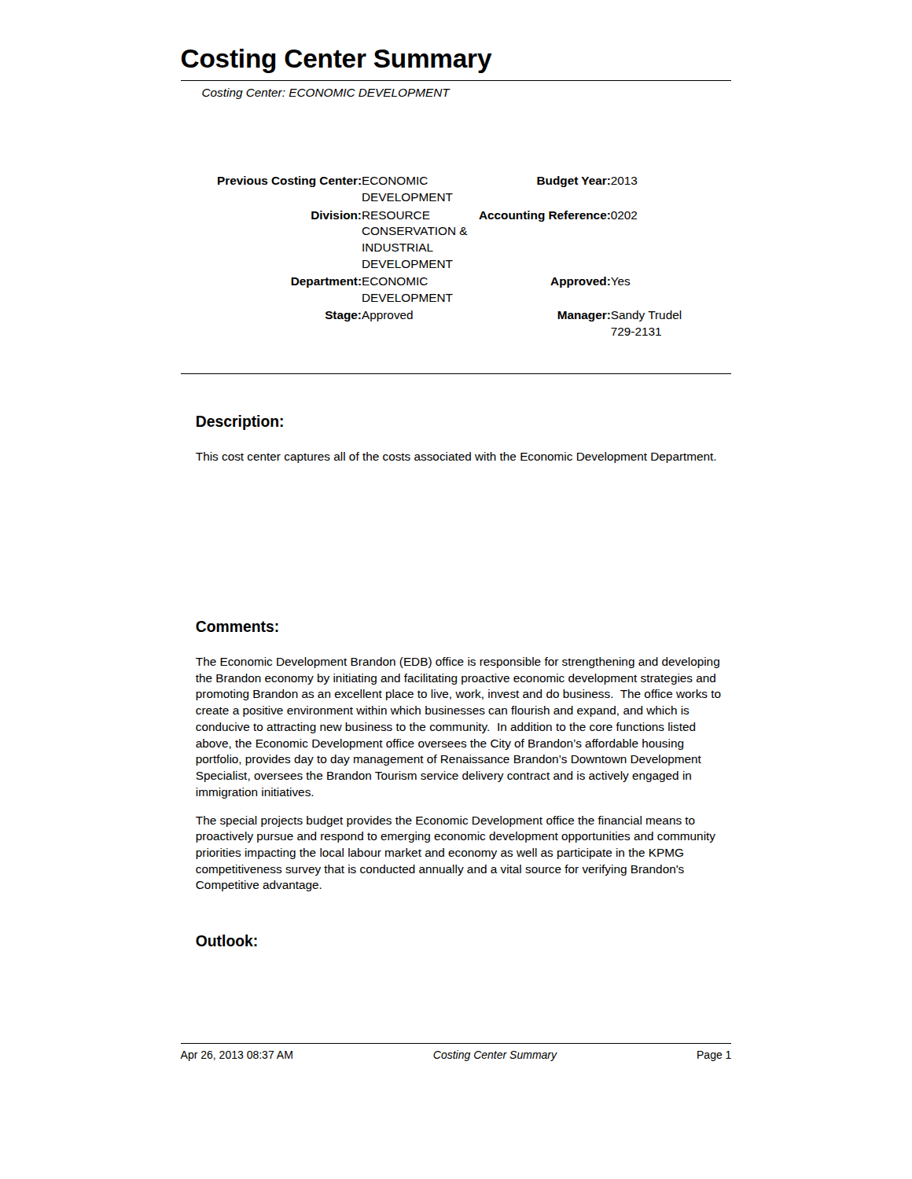Costing Center Summary
Costing Center: ECONOMIC DEVELOPMENT
| Previous Costing Center: | ECONOMIC DEVELOPMENT | Budget Year: | 2013 |
| Division: | RESOURCE CONSERVATION & INDUSTRIAL DEVELOPMENT | Accounting Reference: | 0202 |
| Department: | ECONOMIC DEVELOPMENT | Approved: | Yes |
| Stage: | Approved | Manager: | Sandy Trudel 729-2131 |
Description:
This cost center captures all of the costs associated with the Economic Development Department.
Comments:
The Economic Development Brandon (EDB) office is responsible for strengthening and developing the Brandon economy by initiating and facilitating proactive economic development strategies and promoting Brandon as an excellent place to live, work, invest and do business. The office works to create a positive environment within which businesses can flourish and expand, and which is conducive to attracting new business to the community. In addition to the core functions listed above, the Economic Development office oversees the City of Brandon’s affordable housing portfolio, provides day to day management of Renaissance Brandon’s Downtown Development Specialist, oversees the Brandon Tourism service delivery contract and is actively engaged in immigration initiatives.
The special projects budget provides the Economic Development office the financial means to proactively pursue and respond to emerging economic development opportunities and community priorities impacting the local labour market and economy as well as participate in the KPMG competitiveness survey that is conducted annually and a vital source for verifying Brandon's Competitive advantage.
Outlook:
Apr 26, 2013 08:37 AM
Costing Center Summary
Page 1